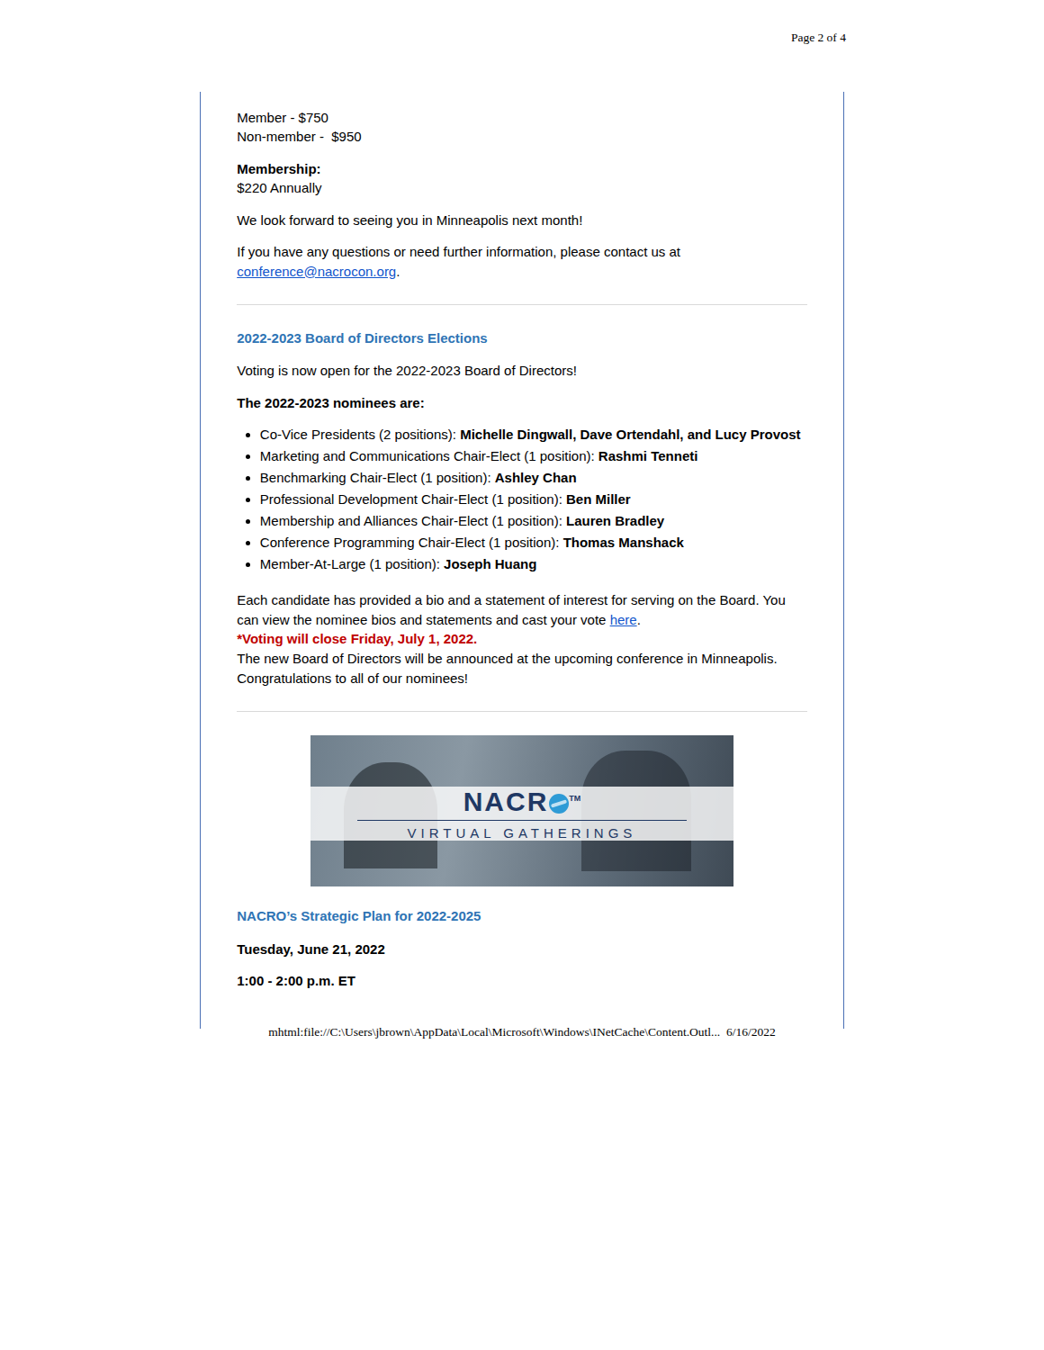Page 2 of 4
Member - $750
Non-member - $950
Membership:
$220 Annually
We look forward to seeing you in Minneapolis next month!
If you have any questions or need further information, please contact us at
conference@nacrocon.org.
2022-2023 Board of Directors Elections
Voting is now open for the 2022-2023 Board of Directors!
The 2022-2023 nominees are:
Co-Vice Presidents (2 positions): Michelle Dingwall, Dave Ortendahl, and Lucy Provost
Marketing and Communications Chair-Elect (1 position): Rashmi Tenneti
Benchmarking Chair-Elect (1 position): Ashley Chan
Professional Development Chair-Elect (1 position): Ben Miller
Membership and Alliances Chair-Elect (1 position): Lauren Bradley
Conference Programming Chair-Elect (1 position): Thomas Manshack
Member-At-Large (1 position): Joseph Huang
Each candidate has provided a bio and a statement of interest for serving on the Board. You can view the nominee bios and statements and cast your vote here.
*Voting will close Friday, July 1, 2022.
The new Board of Directors will be announced at the upcoming conference in Minneapolis.
Congratulations to all of our nominees!
NACRTM
VIRTUAL GATHERINGS
NACRO’s Strategic Plan for 2022-2025
Tuesday, June 21, 2022
1:00 - 2:00 p.m. ET
mhtml:file://C:\Users\jbrown\AppData\Local\Microsoft\Windows\INetCache\Content.Outl... 6/16/2022